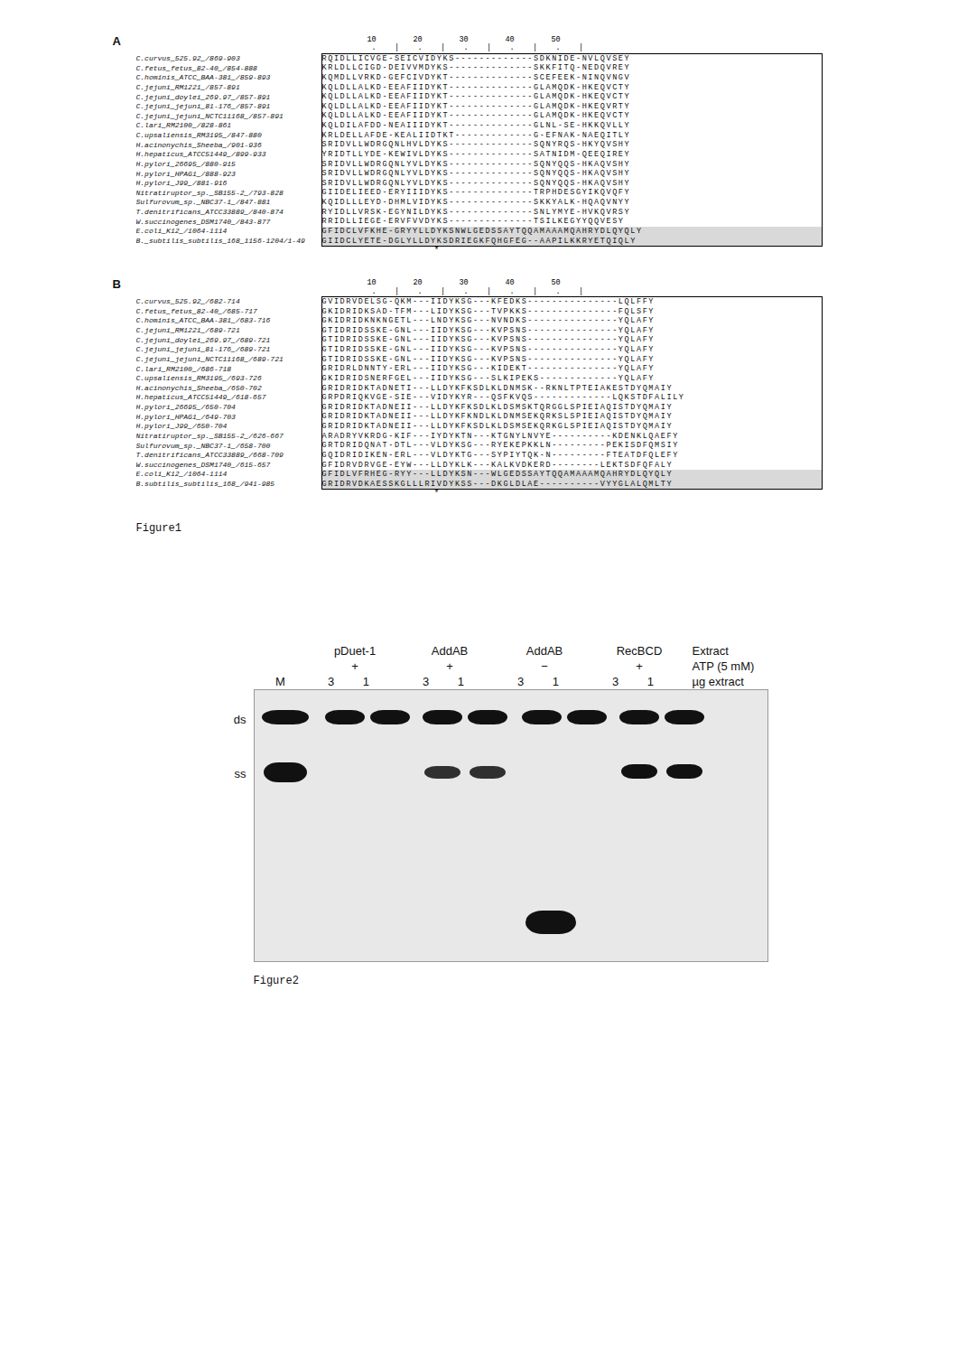A
10 20 30 40 50 . | . | . | . | . |
| C.curvus_525.92_/869-903 | RQIDLLICVGE-SEICVIDYKS-------------SDKNIDE-NVLQVSEY |
| C.fetus_fetus_82-40_/854-888 | KRLDLLCIGD-DEIVVMDYKS--------------SKKFITQ-NEDQVREY |
| C.hominis_ATCC_BAA-381_/859-893 | KQMDLLVRKD-GEFCIVDYKT--------------SCEFEEK-NINQVNGV |
| C.jejuni_RM1221_/857-891 | KQLDLLALKD-EEAFIIDYKT--------------GLAMQDK-HKEQVCTY |
| C.jejuni_doylei_269.97_/857-891 | KQLDLLALKD-EEAFIIDYKT--------------GLAMQDK-HKEQVCTY |
| C.jejuni_jejuni_81-176_/857-891 | KQLDLLALKD-EEAFIIDYKT--------------GLAMQDK-HKEQVRTY |
| C.jejuni_jejuni_NCTC11168_/857-891 | KQLDLLALKD-EEAFIIDYKT--------------GLAMQDK-HKEQVCTY |
| C.lari_RM2100_/828-861 | KQLDILAFDD-NEAIIIDYKT--------------GLNL-SE-HKKQVLLY |
| C.upsaliensis_RM3195_/847-880 | KRLDELLAFDE-KEALIIDTKT-------------G-EFNAK-NAEQITLY |
| H.acinonychis_Sheeba_/901-936 | SRIDVLLWDRGQNLHVLDYKS--------------SQNYRQS-HKYQVSHY |
| H.hepaticus_ATCC51449_/899-933 | YRIDTLLYDE-KEWIVLDYKS--------------SATNIDM-QEEQIREY |
| H.pylori_26695_/880-915 | SRIDVLLWDRGQNLYVLDYKS--------------SQNYQQS-HKAQVSHY |
| H.pylori_HPAG1_/888-923 | SRIDVLLWDRGQNLYVLDYKS--------------SQNYQQS-HKAQVSHY |
| H.pylori_J99_/881-916 | SRIDVLLWDRGQNLYVLDYKS--------------SQNYQQS-HKAQVSHY |
| Nitratiruptor_sp._SB155-2_/793-828 | GIIDELIEED-ERYIIIDYKS--------------TRPHDESGYIKQVQFY |
| Sulfurovum_sp._NBC37-1_/847-881 | KQIDLLLEYD-DHMLVIDYKS--------------SKKYALK-HQAQVNYY |
| T.denitrificans_ATCC33889_/840-874 | RYIDLLVRSK-EGYNILDYKS--------------SNLYMYE-HVKQVRSY |
| W.succinogenes_DSM1740_/843-877 | RRIDLLIEGE-ERVFVVDYKS--------------TSILKEGYYQQVESY |
| E.coli_K12_/1064-1114 | GFIDCLVFKHE-GRYYLLDYKSNWLGEDSSAYTQQAMAAAMQAHRYDLQYQLY |
| B._subtilis_subtilis_168_1156-1204/1-49 | GIIDCLYETE-DGLYLLDYKSDRIEGKFQHGFEG--AAPILKKRYETQIQLY |
*
B
10 20 30 40 50 . | . | . | . | . |
| C.curvus_525.92_/682-714 | GVIDRVDELSG-QKM---IIDYKSG---KFEDKS---------------LQLFFY |
| C.fetus_fetus_82-40_/685-717 | GKIDRIDKSAD-TFM---LIDYKSG---TVPKKS---------------FQLSFY |
| C.hominis_ATCC_BAA-381_/683-716 | GKIDRIDKNKNGETL---LNDYKSG---NVNDKS---------------YQLAFY |
| C.jejuni_RM1221_/689-721 | GTIDRIDSSKE-GNL---IIDYKSG---KVPSNS---------------YQLAFY |
| C.jejuni_doylei_269.97_/689-721 | GTIDRIDSSKE-GNL---IIDYKSG---KVPSNS---------------YQLAFY |
| C.jejuni_jejuni_81-176_/689-721 | GTIDRIDSSKE-GNL---IIDYKSG---KVPSNS---------------YQLAFY |
| C.jejuni_jejuni_NCTC11168_/689-721 | GTIDRIDSSKE-GNL---IIDYKSG---KVPSNS---------------YQLAFY |
| C.lari_RM2100_/686-718 | GRIDRLDNNTY-ERL---IIDYKSG---KIDEKT---------------YQLAFY |
| C.upsaliensis_RM3195_/693-726 | GKIDRIDSNERFGEL---IIDYKSG---SLKIPEKS-------------YQLAFY |
| H.acinonychis_Sheeba_/650-702 | GRIDRIDKTADNETI---LLDYKFKSDLKLDNMSK--RKNLTPTEIAKESTDYQMAIY |
| H.hepaticus_ATCC51449_/618-657 | GRPDRIQKVGE-SIE---VIDYKYR---QSFKVQS-------------LQKSTDFALILY |
| H.pylori_26695_/650-704 | GRIDRIDKTADNEII---LLDYKFKSDLKLDSMSKTQRGGLSPIEIAQISTDYQMAIY |
| H.pylori_HPAG1_/649-703 | GRIDRIDKTADNEII---LLDYKFKNDLKLDNMSEKQRKSLSPIEIAQISTDYQMAIY |
| H.pylori_J99_/650-704 | GRIDRIDKTADNEII---LLDYKFKSDLKLDSMSEKQRKGLSPIEIAQISTDYQMAIY |
| Nitratiruptor_sp._SB155-2_/626-667 | ARADRYVKRDG-KIF---IYDYKTN---KTGNYLNVYE----------KDENKLQAEFY |
| Sulfurovum_sp._NBC37-1_/658-700 | GRTDRIDQNAT-DTL---VLDYKSG---RYEKEPKKLN---------PEKISDFQMSIY |
| T.denitrificans_ATCC33889_/668-709 | GQIDRIDIKEN-ERL---VLDYKTG---SYPIYTQK-N---------FTEATDFQLEFY |
| W.succinogenes_DSM1740_/615-657 | GFIDRVDRVGE-EYW---LLDYKLK---KALKVDKERD--------LEKTSDFQFALY |
| E.coli_K12_/1064-1114 | GFIDLVFRHEG-RYY---LLDYKSN---WLGEDSSAYTQQAMAAAMQAHRYDLQYQLY |
| B.subtilis_subtilis_168_/941-985 | GRIDRVDKAESSKGLLLRIVDYKSS---DKGLDLAE----------VYYGLALQMLTY |
*
Figure1
pDuet-1
AddAB
AddAB
RecBCD
Extract
+
+
−
+
ATP (5 mM)
M
3 1
3 1
3 1
3 1
µg extract
ds ss
nuc
Figure2